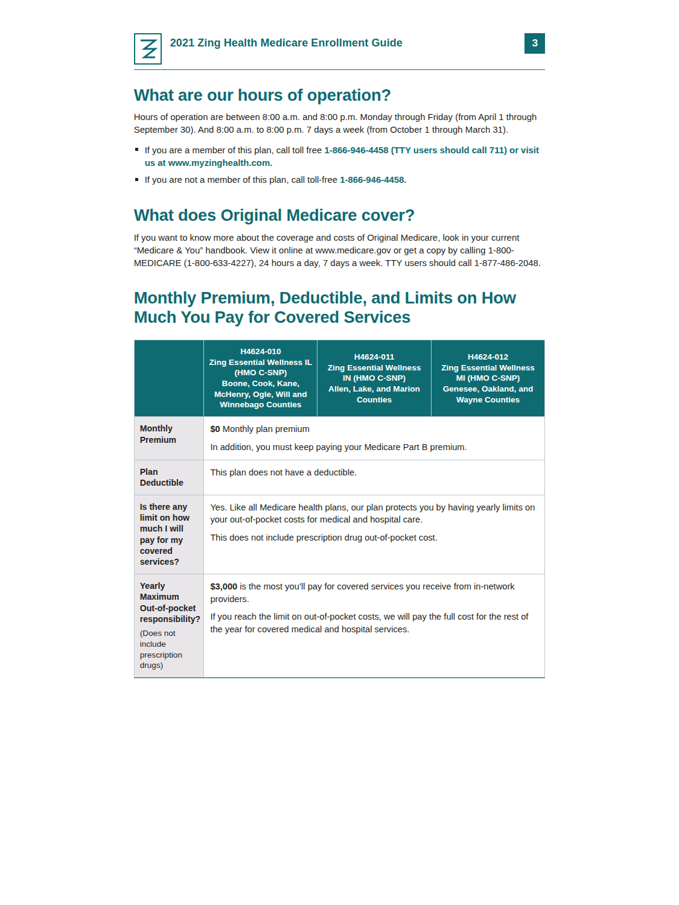2021 Zing Health Medicare Enrollment Guide
3
What are our hours of operation?
Hours of operation are between 8:00 a.m. and 8:00 p.m. Monday through Friday (from April 1 through September 30). And 8:00 a.m. to 8:00 p.m. 7 days a week (from October 1 through March 31).
If you are a member of this plan, call toll free 1-866-946-4458 (TTY users should call 711) or visit us at www.myzinghealth.com.
If you are not a member of this plan, call toll-free 1-866-946-4458.
What does Original Medicare cover?
If you want to know more about the coverage and costs of Original Medicare, look in your current “Medicare & You” handbook. View it online at www.medicare.gov or get a copy by calling 1-800-MEDICARE (1-800-633-4227), 24 hours a day, 7 days a week. TTY users should call 1-877-486-2048.
Monthly Premium, Deductible, and Limits on How Much You Pay for Covered Services
| | H4624-010 Zing Essential Wellness IL (HMO C-SNP) Boone, Cook, Kane, McHenry, Ogle, Will and Winnebago Counties | H4624-011 Zing Essential Wellness IN (HMO C-SNP) Allen, Lake, and Marion Counties | H4624-012 Zing Essential Wellness MI (HMO C-SNP) Genesee, Oakland, and Wayne Counties |
| --- | --- | --- | --- |
| Monthly Premium | $0 Monthly plan premium In addition, you must keep paying your Medicare Part B premium. |
| Plan Deductible | This plan does not have a deductible. |
| Is there any limit on how much I will pay for my covered services? | Yes. Like all Medicare health plans, our plan protects you by having yearly limits on your out-of-pocket costs for medical and hospital care. This does not include prescription drug out-of-pocket cost. |
| Yearly Maximum Out-of-pocket responsibility? (Does not include prescription drugs) | $3,000 is the most you’ll pay for covered services you receive from in-network providers. If you reach the limit on out-of-pocket costs, we will pay the full cost for the rest of the year for covered medical and hospital services. |